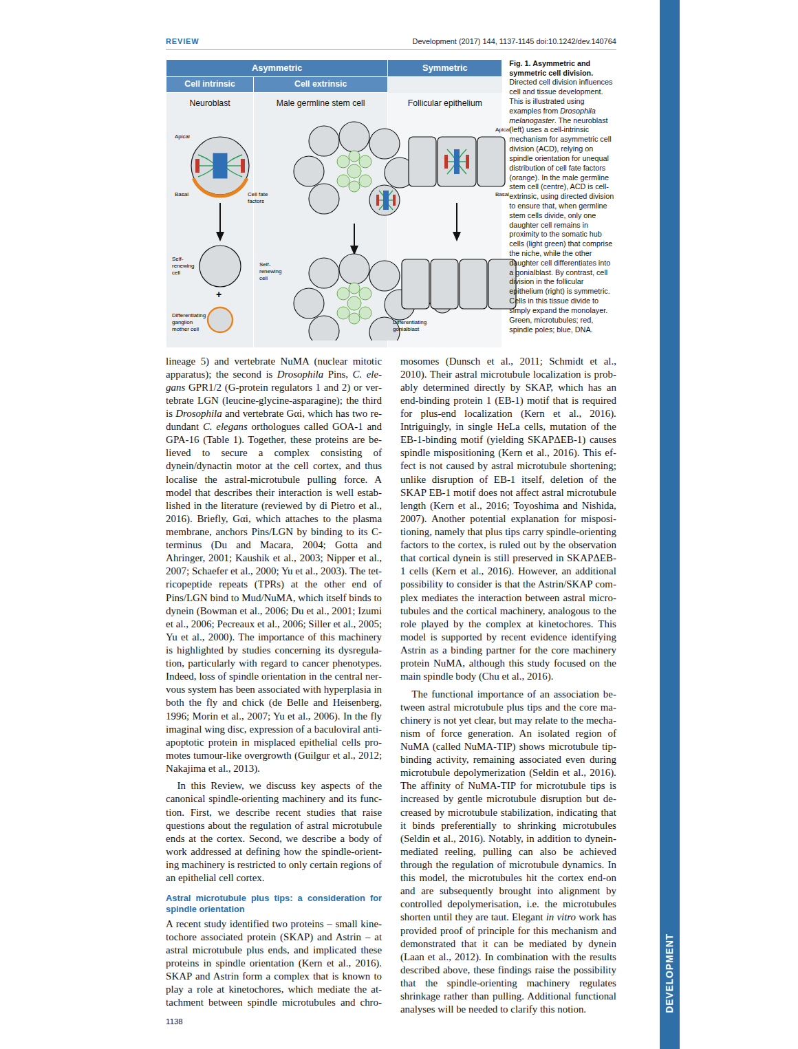DEVELOPMENT
Review
Development (2017) 144, 1137-1145 doi:10.1242/dev.140764
| Asymmetric | Symmetric |
| --- | --- |
| Cell intrinsic | Cell extrinsic | |
| Neuroblast Apical Basal Cell fate factors Self- renewing cell + Differentiating ganglion mother cell | Male germline stem cell Self- renewing cell Differentiating gonialblast | Follicular epithelium Apical Basal |
Fig. 1. Asymmetric and symmetric cell division. Directed cell division influences cell and tissue development. This is illustrated using examples from Drosophila melanogaster. The neuroblast (left) uses a cell-intrinsic mechanism for asymmetric cell division (ACD), relying on spindle orientation for unequal distribution of cell fate factors (orange). In the male germline stem cell (centre), ACD is cell-extrinsic, using directed division to ensure that, when germline stem cells divide, only one daughter cell remains in proximity to the somatic hub cells (light green) that comprise the niche, while the other daughter cell differentiates into a gonialblast. By contrast, cell division in the follicular epithelium (right) is symmetric. Cells in this tissue divide to simply expand the monolayer. Green, microtubules; red, spindle poles; blue, DNA.
lineage 5) and vertebrate NuMA (nuclear mitotic apparatus); the second is Drosophila Pins, C. elegans GPR1/2 (G-protein regulators 1 and 2) or vertebrate LGN (leucine-glycine-asparagine); the third is Drosophila and vertebrate Gαi, which has two redundant C. elegans orthologues called GOA-1 and GPA-16 (Table 1). Together, these proteins are believed to secure a complex consisting of dynein/dynactin motor at the cell cortex, and thus localise the astral-microtubule pulling force. A model that describes their interaction is well established in the literature (reviewed by di Pietro et al., 2016). Briefly, Gαi, which attaches to the plasma membrane, anchors Pins/LGN by binding to its C-terminus (Du and Macara, 2004; Gotta and Ahringer, 2001; Kaushik et al., 2003; Nipper et al., 2007; Schaefer et al., 2000; Yu et al., 2003). The tetricopeptide repeats (TPRs) at the other end of Pins/LGN bind to Mud/NuMA, which itself binds to dynein (Bowman et al., 2006; Du et al., 2001; Izumi et al., 2006; Pecreaux et al., 2006; Siller et al., 2005; Yu et al., 2000). The importance of this machinery is highlighted by studies concerning its dysregulation, particularly with regard to cancer phenotypes. Indeed, loss of spindle orientation in the central nervous system has been associated with hyperplasia in both the fly and chick (de Belle and Heisenberg, 1996; Morin et al., 2007; Yu et al., 2006). In the fly imaginal wing disc, expression of a baculoviral anti-apoptotic protein in misplaced epithelial cells promotes tumour-like overgrowth (Guilgur et al., 2012; Nakajima et al., 2013).
In this Review, we discuss key aspects of the canonical spindle-orienting machinery and its function. First, we describe recent studies that raise questions about the regulation of astral microtubule ends at the cortex. Second, we describe a body of work addressed at defining how the spindle-orienting machinery is restricted to only certain regions of an epithelial cell cortex.
Astral microtubule plus tips: a consideration for spindle orientation
A recent study identified two proteins – small kinetochore associated protein (SKAP) and Astrin – at astral microtubule plus ends, and implicated these proteins in spindle orientation (Kern et al., 2016). SKAP and Astrin form a complex that is known to play a role at kinetochores, which mediate the attachment between spindle microtubules and chromosomes (Dunsch et al., 2011; Schmidt et al., 2010). Their astral microtubule localization is probably determined directly by SKAP, which has an end-binding protein 1 (EB-1) motif that is required for plus-end localization (Kern et al., 2016). Intriguingly, in single HeLa cells, mutation of the EB-1-binding motif (yielding SKAPΔEB-1) causes spindle mispositioning (Kern et al., 2016). This effect is not caused by astral microtubule shortening; unlike disruption of EB-1 itself, deletion of the SKAP EB-1 motif does not affect astral microtubule length (Kern et al., 2016; Toyoshima and Nishida, 2007). Another potential explanation for mispositioning, namely that plus tips carry spindle-orienting factors to the cortex, is ruled out by the observation that cortical dynein is still preserved in SKAPΔEB-1 cells (Kern et al., 2016). However, an additional possibility to consider is that the Astrin/SKAP complex mediates the interaction between astral microtubules and the cortical machinery, analogous to the role played by the complex at kinetochores. This model is supported by recent evidence identifying Astrin as a binding partner for the core machinery protein NuMA, although this study focused on the main spindle body (Chu et al., 2016).
The functional importance of an association between astral microtubule plus tips and the core machinery is not yet clear, but may relate to the mechanism of force generation. An isolated region of NuMA (called NuMA-TIP) shows microtubule tip-binding activity, remaining associated even during microtubule depolymerization (Seldin et al., 2016). The affinity of NuMA-TIP for microtubule tips is increased by gentle microtubule disruption but decreased by microtubule stabilization, indicating that it binds preferentially to shrinking microtubules (Seldin et al., 2016). Notably, in addition to dynein-mediated reeling, pulling can also be achieved through the regulation of microtubule dynamics. In this model, the microtubules hit the cortex end-on and are subsequently brought into alignment by controlled depolymerisation, i.e. the microtubules shorten until they are taut. Elegant in vitro work has provided proof of principle for this mechanism and demonstrated that it can be mediated by dynein (Laan et al., 2012). In combination with the results described above, these findings raise the possibility that the spindle-orienting machinery regulates shrinkage rather than pulling. Additional functional analyses will be needed to clarify this notion.
1138